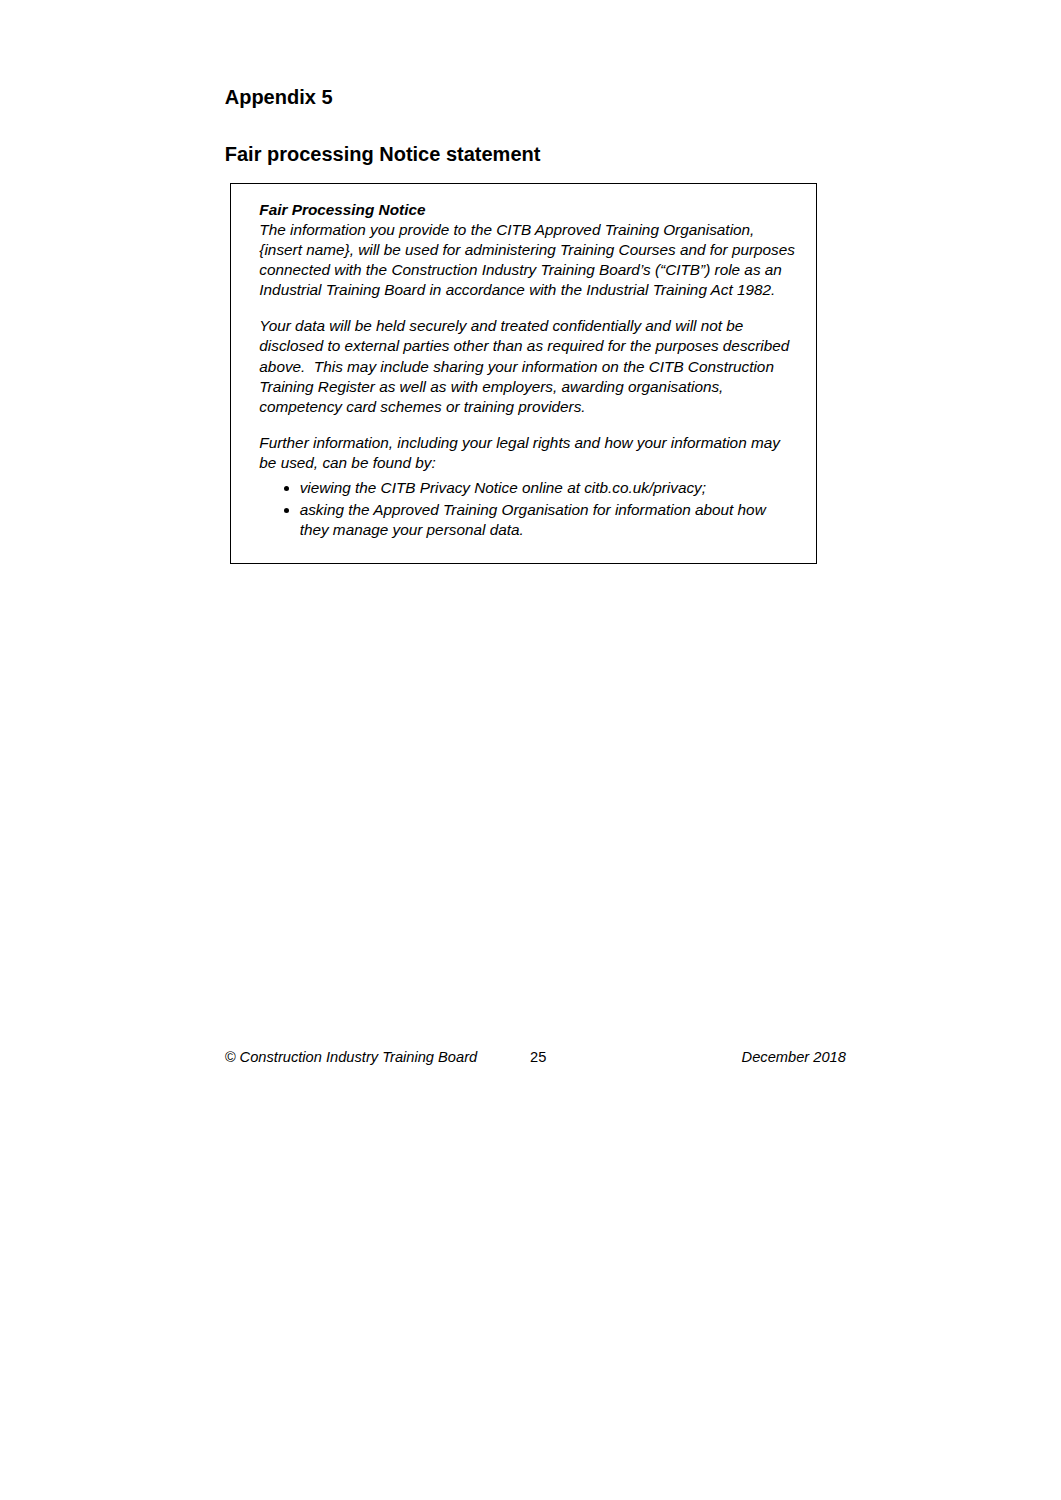Appendix 5
Fair processing Notice statement
Fair Processing Notice
The information you provide to the CITB Approved Training Organisation, {insert name}, will be used for administering Training Courses and for purposes connected with the Construction Industry Training Board’s (“CITB”) role as an Industrial Training Board in accordance with the Industrial Training Act 1982.
Your data will be held securely and treated confidentially and will not be disclosed to external parties other than as required for the purposes described above. This may include sharing your information on the CITB Construction Training Register as well as with employers, awarding organisations, competency card schemes or training providers.
Further information, including your legal rights and how your information may be used, can be found by:
viewing the CITB Privacy Notice online at citb.co.uk/privacy;
asking the Approved Training Organisation for information about how they manage your personal data.
© Construction Industry Training Board
25
December 2018